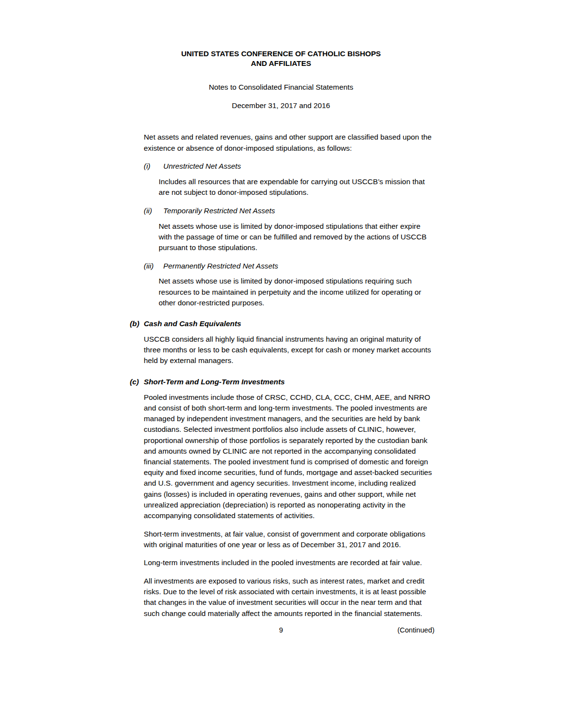UNITED STATES CONFERENCE OF CATHOLIC BISHOPS
AND AFFILIATES
Notes to Consolidated Financial Statements
December 31, 2017 and 2016
Net assets and related revenues, gains and other support are classified based upon the existence or absence of donor-imposed stipulations, as follows:
(i) Unrestricted Net Assets
Includes all resources that are expendable for carrying out USCCB’s mission that are not subject to donor-imposed stipulations.
(ii) Temporarily Restricted Net Assets
Net assets whose use is limited by donor-imposed stipulations that either expire with the passage of time or can be fulfilled and removed by the actions of USCCB pursuant to those stipulations.
(iii) Permanently Restricted Net Assets
Net assets whose use is limited by donor-imposed stipulations requiring such resources to be maintained in perpetuity and the income utilized for operating or other donor-restricted purposes.
(b) Cash and Cash Equivalents
USCCB considers all highly liquid financial instruments having an original maturity of three months or less to be cash equivalents, except for cash or money market accounts held by external managers.
(c) Short-Term and Long-Term Investments
Pooled investments include those of CRSC, CCHD, CLA, CCC, CHM, AEE, and NRRO and consist of both short-term and long-term investments. The pooled investments are managed by independent investment managers, and the securities are held by bank custodians. Selected investment portfolios also include assets of CLINIC, however, proportional ownership of those portfolios is separately reported by the custodian bank and amounts owned by CLINIC are not reported in the accompanying consolidated financial statements. The pooled investment fund is comprised of domestic and foreign equity and fixed income securities, fund of funds, mortgage and asset-backed securities and U.S. government and agency securities. Investment income, including realized gains (losses) is included in operating revenues, gains and other support, while net unrealized appreciation (depreciation) is reported as nonoperating activity in the accompanying consolidated statements of activities.
Short-term investments, at fair value, consist of government and corporate obligations with original maturities of one year or less as of December 31, 2017 and 2016.
Long-term investments included in the pooled investments are recorded at fair value.
All investments are exposed to various risks, such as interest rates, market and credit risks. Due to the level of risk associated with certain investments, it is at least possible that changes in the value of investment securities will occur in the near term and that such change could materially affect the amounts reported in the financial statements.
9
(Continued)